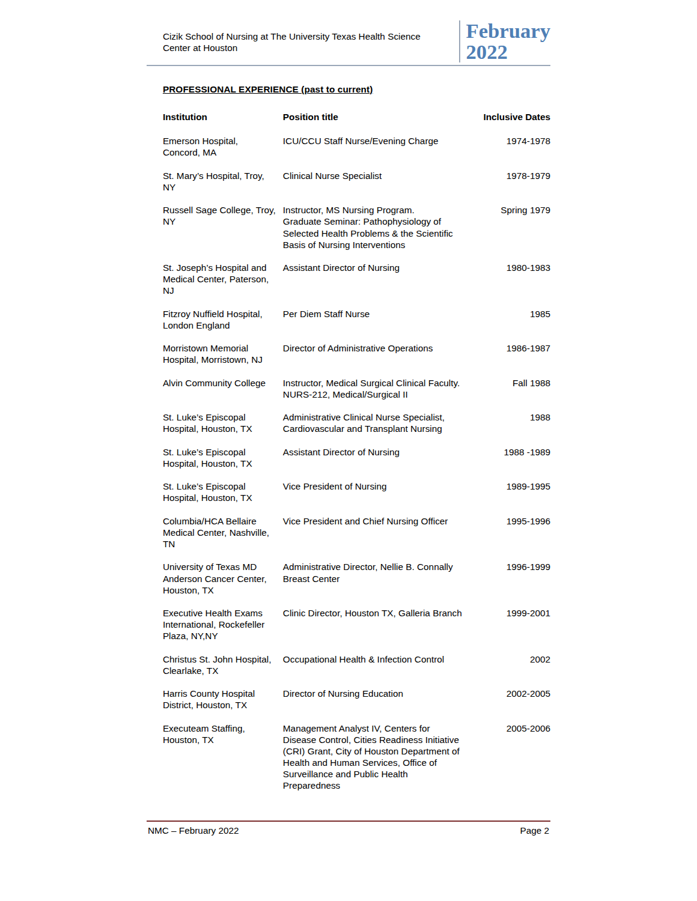Cizik School of Nursing at The University Texas Health Science Center at Houston
February
2022
PROFESSIONAL EXPERIENCE (past to current)
| Institution | Position title | Inclusive Dates |
| --- | --- | --- |
| Emerson Hospital, Concord, MA | ICU/CCU Staff Nurse/Evening Charge | 1974-1978 |
| St. Mary’s Hospital, Troy, NY | Clinical Nurse Specialist | 1978-1979 |
| Russell Sage College, Troy, NY | Instructor, MS Nursing Program. Graduate Seminar: Pathophysiology of Selected Health Problems & the Scientific Basis of Nursing Interventions | Spring 1979 |
| St. Joseph’s Hospital and Medical Center, Paterson, NJ | Assistant Director of Nursing | 1980-1983 |
| Fitzroy Nuffield Hospital, London England | Per Diem Staff Nurse | 1985 |
| Morristown Memorial Hospital, Morristown, NJ | Director of Administrative Operations | 1986-1987 |
| Alvin Community College | Instructor, Medical Surgical Clinical Faculty. NURS-212, Medical/Surgical II | Fall 1988 |
| St. Luke’s Episcopal Hospital, Houston, TX | Administrative Clinical Nurse Specialist, Cardiovascular and Transplant Nursing | 1988 |
| St. Luke’s Episcopal Hospital, Houston, TX | Assistant Director of Nursing | 1988 -1989 |
| St. Luke’s Episcopal Hospital, Houston, TX | Vice President of Nursing | 1989-1995 |
| Columbia/HCA Bellaire Medical Center, Nashville, TN | Vice President and Chief Nursing Officer | 1995-1996 |
| University of Texas MD Anderson Cancer Center, Houston, TX | Administrative Director, Nellie B. Connally Breast Center | 1996-1999 |
| Executive Health Exams International, Rockefeller Plaza, NY,NY | Clinic Director, Houston TX, Galleria Branch | 1999-2001 |
| Christus St. John Hospital, Clearlake, TX | Occupational Health & Infection Control | 2002 |
| Harris County Hospital District, Houston, TX | Director of Nursing Education | 2002-2005 |
| Executeam Staffing, Houston, TX | Management Analyst IV, Centers for Disease Control, Cities Readiness Initiative (CRI) Grant, City of Houston Department of Health and Human Services, Office of Surveillance and Public Health Preparedness | 2005-2006 |
NMC – February 2022 Page 2